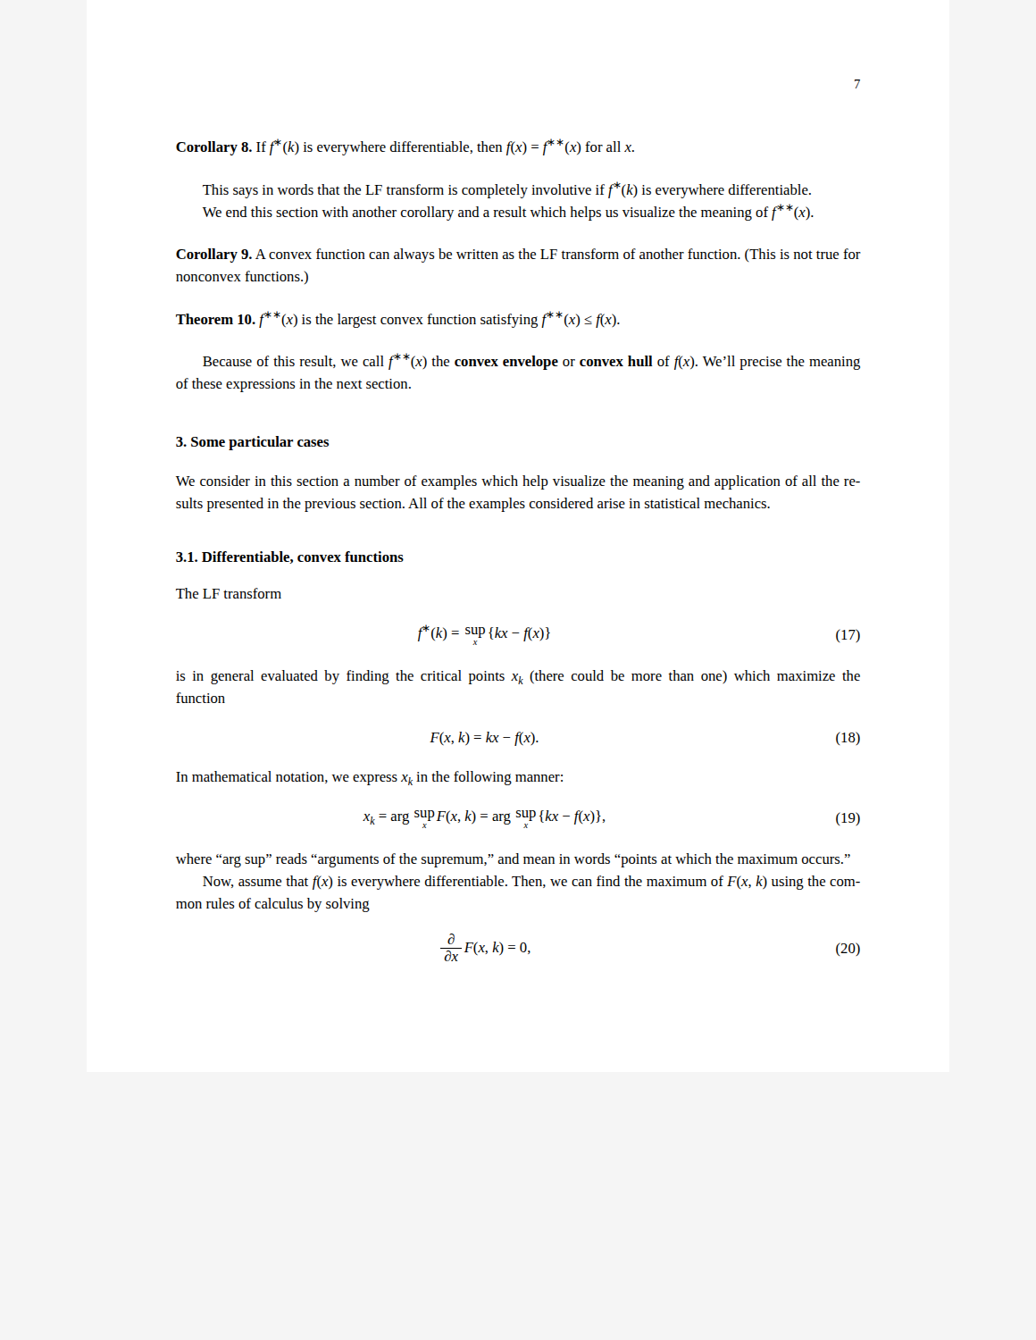7
Corollary 8. If f∗(k) is everywhere differentiable, then f(x) = f∗∗(x) for all x.
This says in words that the LF transform is completely involutive if f∗(k) is everywhere differentiable.
We end this section with another corollary and a result which helps us visualize the meaning of f∗∗(x).
Corollary 9. A convex function can always be written as the LF transform of another function. (This is not true for nonconvex functions.)
Theorem 10. f∗∗(x) is the largest convex function satisfying f∗∗(x) ≤ f(x).
Because of this result, we call f∗∗(x) the convex envelope or convex hull of f(x). We’ll precise the meaning of these expressions in the next section.
3. Some particular cases
We consider in this section a number of examples which help visualize the meaning and application of all the results presented in the previous section. All of the examples considered arise in statistical mechanics.
3.1. Differentiable, convex functions
The LF transform
f∗(k) = sup x{kx − f(x)}
(17)
is in general evaluated by finding the critical points xk (there could be more than one) which maximize the function
F(x, k) = kx − f(x).
(18)
In mathematical notation, we express xk in the following manner:
xk = arg sup x F(x, k) = arg sup x{kx − f(x)},
(19)
where “arg sup” reads “arguments of the supremum,” and mean in words “points at which the maximum occurs.”
Now, assume that f(x) is everywhere differentiable. Then, we can find the maximum of F(x, k) using the common rules of calculus by solving
∂∂x F(x, k) = 0,
(20)